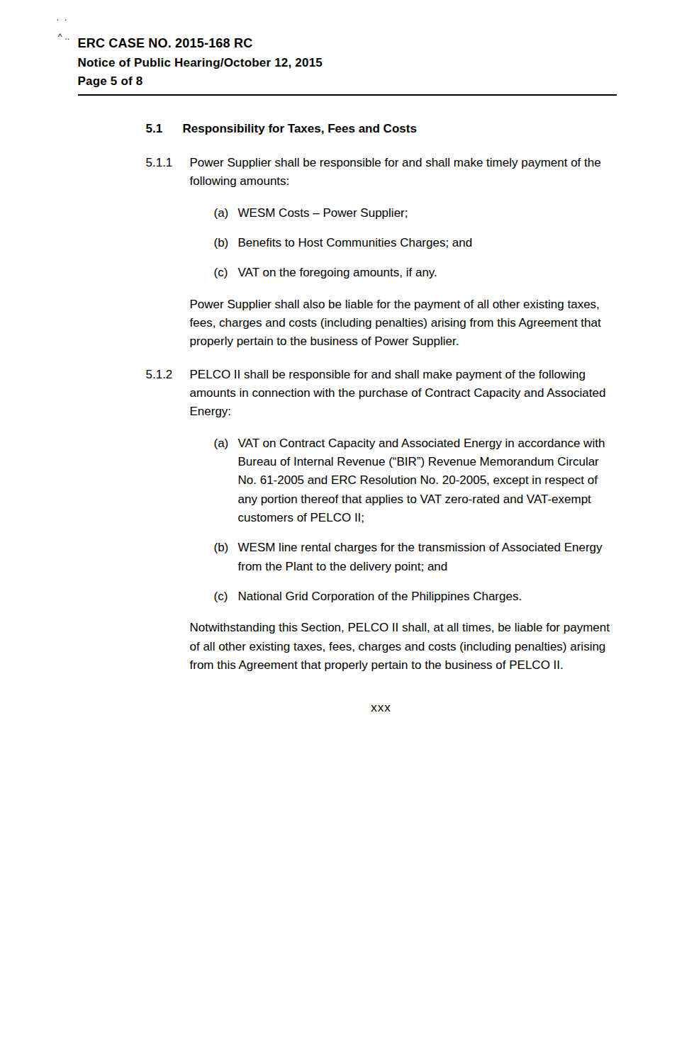. . ^ ..
ERC CASE NO. 2015-168 RC
Notice of Public Hearing/October 12, 2015
Page 5 of 8
5.1 Responsibility for Taxes, Fees and Costs
5.1.1 Power Supplier shall be responsible for and shall make timely payment of the following amounts:
(a) WESM Costs – Power Supplier;
(b) Benefits to Host Communities Charges; and
(c) VAT on the foregoing amounts, if any.
Power Supplier shall also be liable for the payment of all other existing taxes, fees, charges and costs (including penalties) arising from this Agreement that properly pertain to the business of Power Supplier.
5.1.2 PELCO II shall be responsible for and shall make payment of the following amounts in connection with the purchase of Contract Capacity and Associated Energy:
(a) VAT on Contract Capacity and Associated Energy in accordance with Bureau of Internal Revenue (“BIR”) Revenue Memorandum Circular No. 61-2005 and ERC Resolution No. 20-2005, except in respect of any portion thereof that applies to VAT zero-rated and VAT-exempt customers of PELCO II;
(b) WESM line rental charges for the transmission of Associated Energy from the Plant to the delivery point; and
(c) National Grid Corporation of the Philippines Charges.
Notwithstanding this Section, PELCO II shall, at all times, be liable for payment of all other existing taxes, fees, charges and costs (including penalties) arising from this Agreement that properly pertain to the business of PELCO II.
xxx